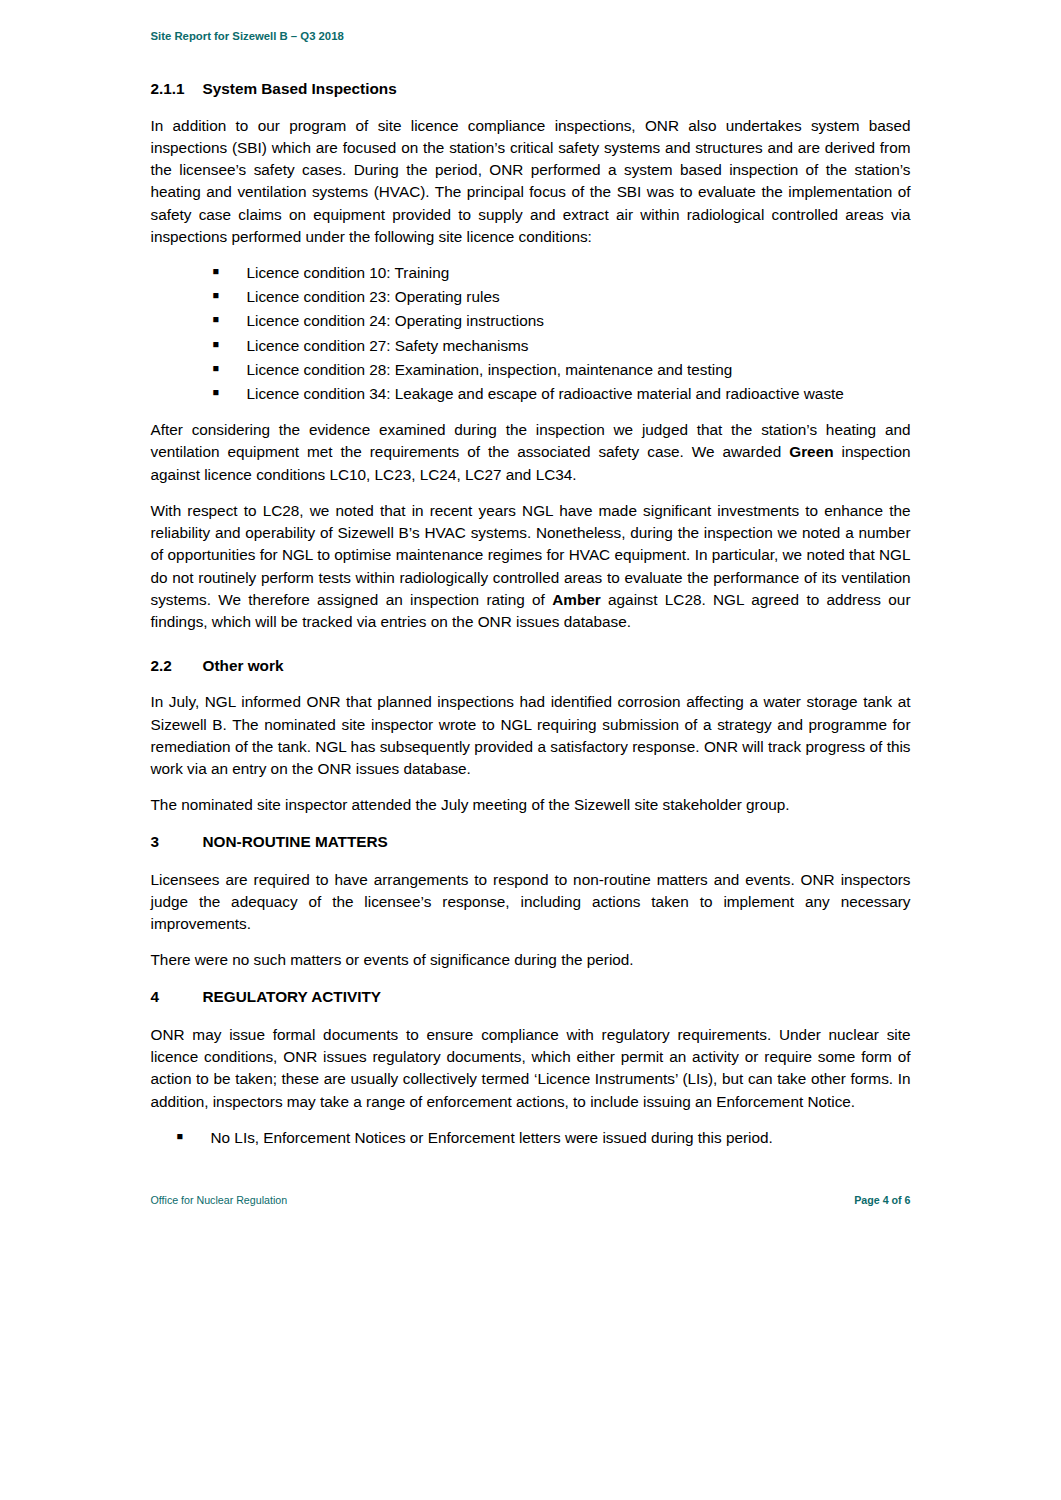Site Report for Sizewell B – Q3 2018
2.1.1 System Based Inspections
In addition to our program of site licence compliance inspections, ONR also undertakes system based inspections (SBI) which are focused on the station’s critical safety systems and structures and are derived from the licensee’s safety cases. During the period, ONR performed a system based inspection of the station’s heating and ventilation systems (HVAC). The principal focus of the SBI was to evaluate the implementation of safety case claims on equipment provided to supply and extract air within radiological controlled areas via inspections performed under the following site licence conditions:
Licence condition 10: Training
Licence condition 23: Operating rules
Licence condition 24: Operating instructions
Licence condition 27: Safety mechanisms
Licence condition 28: Examination, inspection, maintenance and testing
Licence condition 34: Leakage and escape of radioactive material and radioactive waste
After considering the evidence examined during the inspection we judged that the station’s heating and ventilation equipment met the requirements of the associated safety case. We awarded Green inspection against licence conditions LC10, LC23, LC24, LC27 and LC34.
With respect to LC28, we noted that in recent years NGL have made significant investments to enhance the reliability and operability of Sizewell B’s HVAC systems. Nonetheless, during the inspection we noted a number of opportunities for NGL to optimise maintenance regimes for HVAC equipment. In particular, we noted that NGL do not routinely perform tests within radiologically controlled areas to evaluate the performance of its ventilation systems. We therefore assigned an inspection rating of Amber against LC28. NGL agreed to address our findings, which will be tracked via entries on the ONR issues database.
2.2 Other work
In July, NGL informed ONR that planned inspections had identified corrosion affecting a water storage tank at Sizewell B. The nominated site inspector wrote to NGL requiring submission of a strategy and programme for remediation of the tank. NGL has subsequently provided a satisfactory response. ONR will track progress of this work via an entry on the ONR issues database.
The nominated site inspector attended the July meeting of the Sizewell site stakeholder group.
3 NON-ROUTINE MATTERS
Licensees are required to have arrangements to respond to non-routine matters and events. ONR inspectors judge the adequacy of the licensee’s response, including actions taken to implement any necessary improvements.
There were no such matters or events of significance during the period.
4 REGULATORY ACTIVITY
ONR may issue formal documents to ensure compliance with regulatory requirements. Under nuclear site licence conditions, ONR issues regulatory documents, which either permit an activity or require some form of action to be taken; these are usually collectively termed ‘Licence Instruments’ (LIs), but can take other forms. In addition, inspectors may take a range of enforcement actions, to include issuing an Enforcement Notice.
No LIs, Enforcement Notices or Enforcement letters were issued during this period.
Office for Nuclear Regulation Page 4 of 6